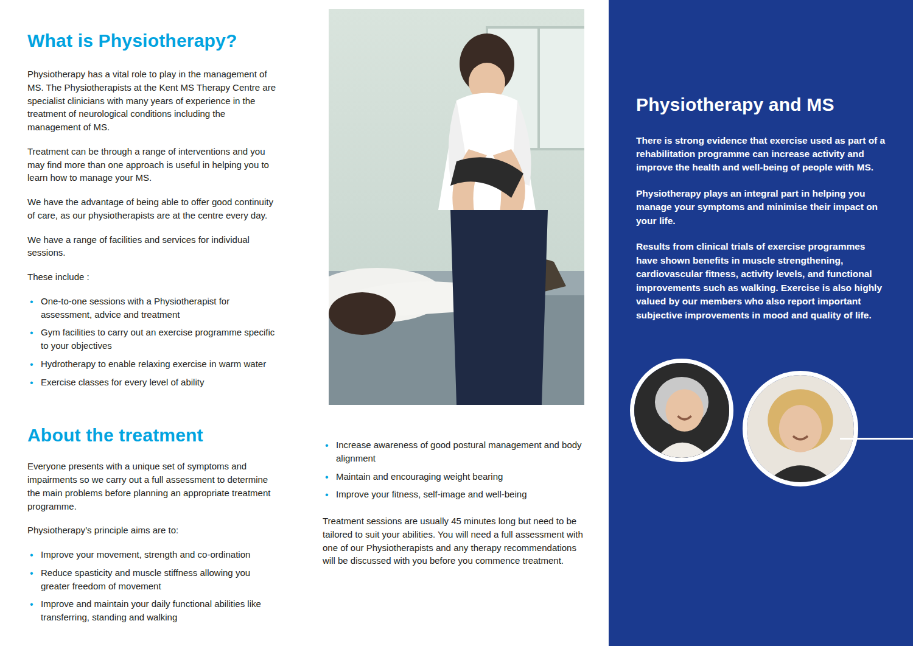What is Physiotherapy?
Physiotherapy has a vital role to play in the management of MS. The Physiotherapists at the Kent MS Therapy Centre are specialist clinicians with many years of experience in the treatment of neurological conditions including the management of MS.
Treatment can be through a range of interventions and you may find more than one approach is useful in helping you to learn how to manage your MS.
We have the advantage of being able to offer good continuity of care, as our physiotherapists are at the centre every day.
We have a range of facilities and services for individual sessions.
These include :
One-to-one sessions with a Physiotherapist for assessment, advice and treatment
Gym facilities to carry out an exercise programme specific to your objectives
Hydrotherapy to enable relaxing exercise in warm water
Exercise classes for every level of ability
About the treatment
Everyone presents with a unique set of symptoms and impairments so we carry out a full assessment to determine the main problems before planning an appropriate treatment programme.
Physiotherapy’s principle aims are to:
Improve your movement, strength and co-ordination
Reduce spasticity and muscle stiffness allowing you greater freedom of movement
Improve and maintain your daily functional abilities like transferring, standing and walking
Increase awareness of good postural management and body alignment
Maintain and encouraging weight bearing
Improve your fitness, self-image and well-being
Treatment sessions are usually 45 minutes long but need to be tailored to suit your abilities. You will need a full assessment with one of our Physiotherapists and any therapy recommendations will be discussed with you before you commence treatment.
Physiotherapy and MS
There is strong evidence that exercise used as part of a rehabilitation programme can increase activity and improve the health and well-being of people with MS.
Physiotherapy plays an integral part in helping you manage your symptoms and minimise their impact on your life.
Results from clinical trials of exercise programmes have shown benefits in muscle strengthening, cardiovascular fitness, activity levels, and functional improvements such as walking. Exercise is also highly valued by our members who also report important subjective improvements in mood and quality of life.